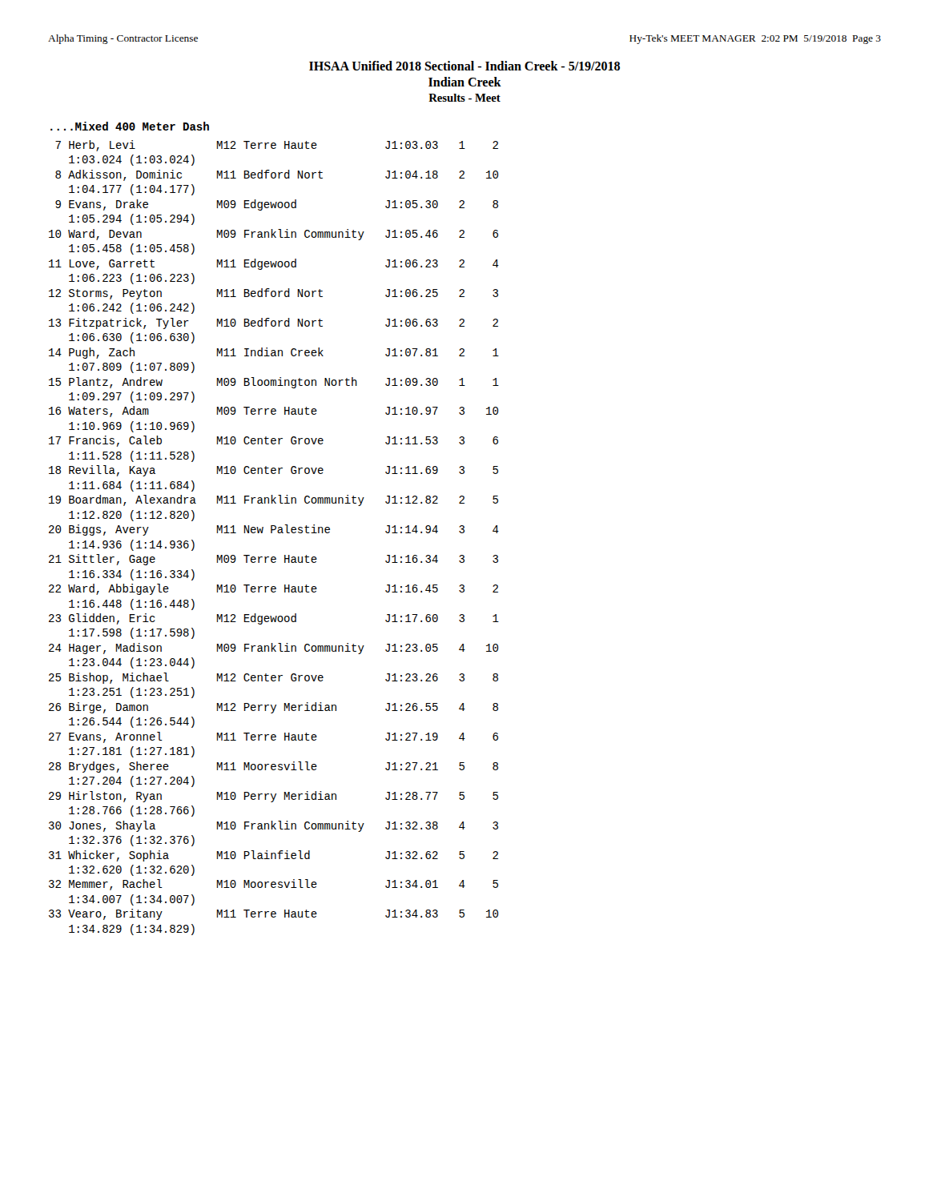Alpha Timing - Contractor License Hy-Tek's MEET MANAGER 2:02 PM 5/19/2018 Page 3
IHSAA Unified 2018 Sectional - Indian Creek - 5/19/2018
Indian Creek
Results - Meet
....Mixed 400 Meter Dash
 7 Herb, Levi            M12 Terre Haute          J1:03.03   1    2
   1:03.024 (1:03.024)
 8 Adkisson, Dominic     M11 Bedford Nort         J1:04.18   2   10
   1:04.177 (1:04.177)
 9 Evans, Drake          M09 Edgewood             J1:05.30   2    8
   1:05.294 (1:05.294)
10 Ward, Devan           M09 Franklin Community   J1:05.46   2    6
   1:05.458 (1:05.458)
11 Love, Garrett         M11 Edgewood             J1:06.23   2    4
   1:06.223 (1:06.223)
12 Storms, Peyton        M11 Bedford Nort         J1:06.25   2    3
   1:06.242 (1:06.242)
13 Fitzpatrick, Tyler    M10 Bedford Nort         J1:06.63   2    2
   1:06.630 (1:06.630)
14 Pugh, Zach            M11 Indian Creek         J1:07.81   2    1
   1:07.809 (1:07.809)
15 Plantz, Andrew        M09 Bloomington North    J1:09.30   1    1
   1:09.297 (1:09.297)
16 Waters, Adam          M09 Terre Haute          J1:10.97   3   10
   1:10.969 (1:10.969)
17 Francis, Caleb        M10 Center Grove         J1:11.53   3    6
   1:11.528 (1:11.528)
18 Revilla, Kaya         M10 Center Grove         J1:11.69   3    5
   1:11.684 (1:11.684)
19 Boardman, Alexandra   M11 Franklin Community   J1:12.82   2    5
   1:12.820 (1:12.820)
20 Biggs, Avery          M11 New Palestine        J1:14.94   3    4
   1:14.936 (1:14.936)
21 Sittler, Gage         M09 Terre Haute          J1:16.34   3    3
   1:16.334 (1:16.334)
22 Ward, Abbigayle       M10 Terre Haute          J1:16.45   3    2
   1:16.448 (1:16.448)
23 Glidden, Eric         M12 Edgewood             J1:17.60   3    1
   1:17.598 (1:17.598)
24 Hager, Madison        M09 Franklin Community   J1:23.05   4   10
   1:23.044 (1:23.044)
25 Bishop, Michael       M12 Center Grove         J1:23.26   3    8
   1:23.251 (1:23.251)
26 Birge, Damon          M12 Perry Meridian       J1:26.55   4    8
   1:26.544 (1:26.544)
27 Evans, Aronnel        M11 Terre Haute          J1:27.19   4    6
   1:27.181 (1:27.181)
28 Brydges, Sheree       M11 Mooresville          J1:27.21   5    8
   1:27.204 (1:27.204)
29 Hirlston, Ryan        M10 Perry Meridian       J1:28.77   5    5
   1:28.766 (1:28.766)
30 Jones, Shayla         M10 Franklin Community   J1:32.38   4    3
   1:32.376 (1:32.376)
31 Whicker, Sophia       M10 Plainfield           J1:32.62   5    2
   1:32.620 (1:32.620)
32 Memmer, Rachel        M10 Mooresville          J1:34.01   4    5
   1:34.007 (1:34.007)
33 Vearo, Britany        M11 Terre Haute          J1:34.83   5   10
   1:34.829 (1:34.829)